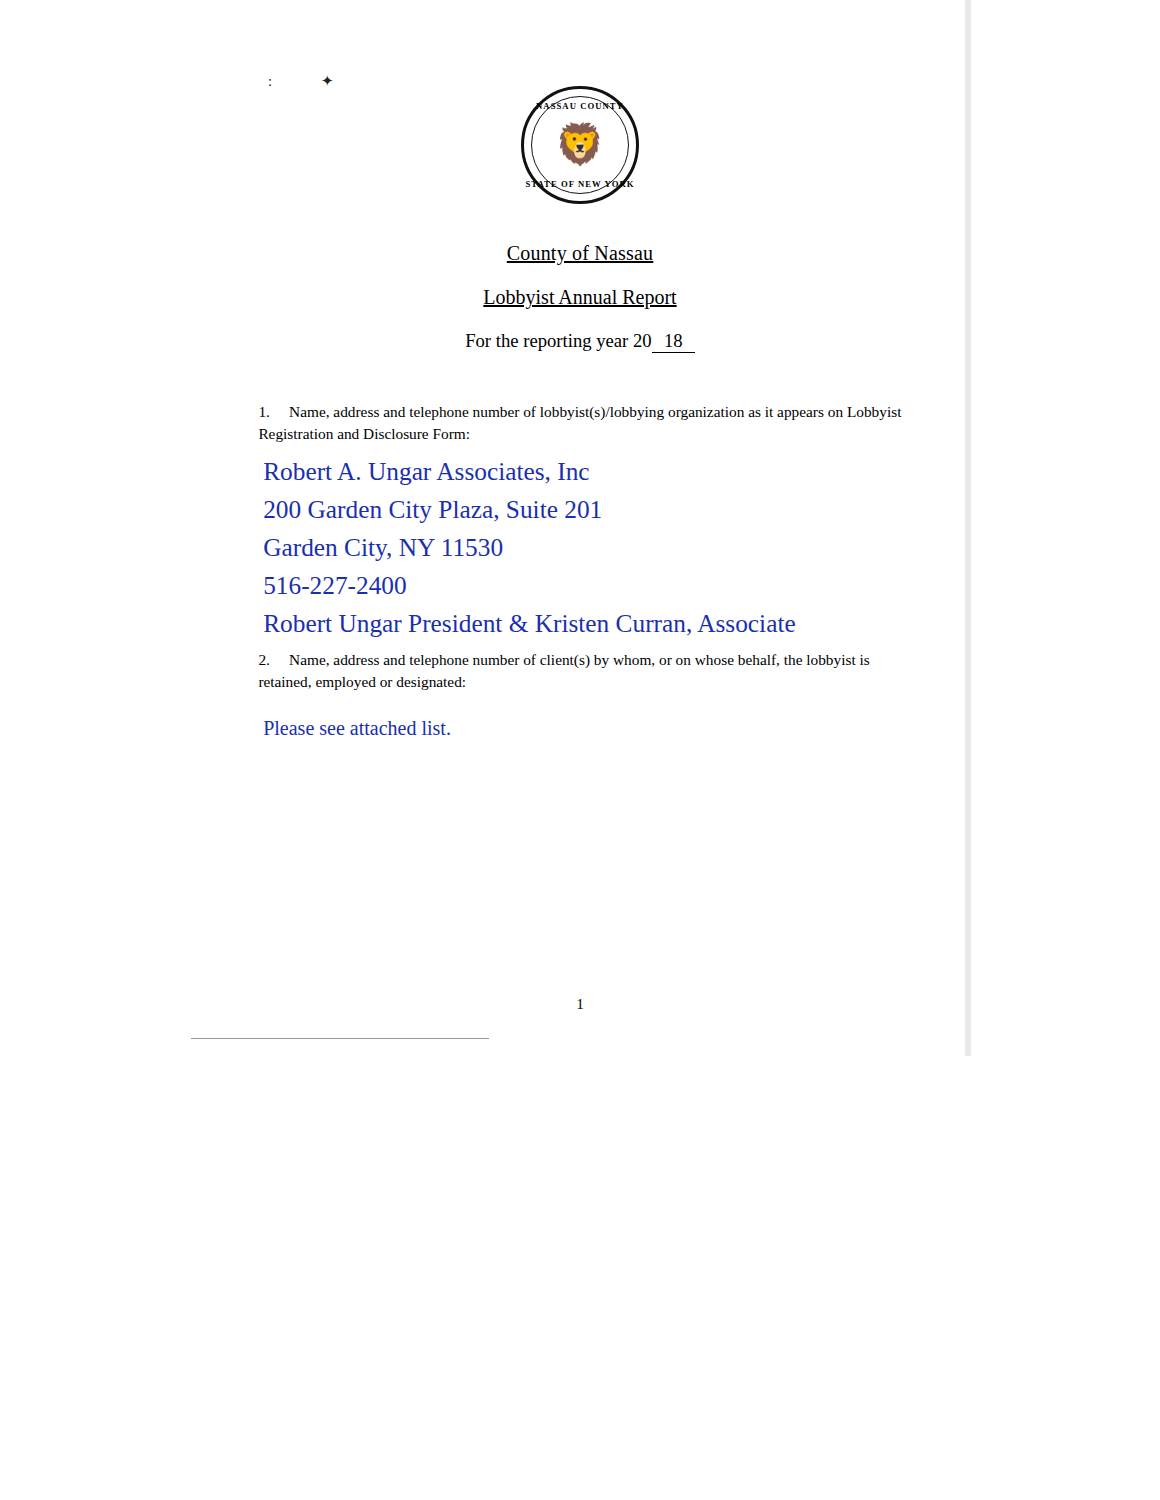: ✦
NASSAU COUNTY
🦁
STATE OF NEW YORK
County of Nassau
Lobbyist Annual Report
For the reporting year 2018
1. Name, address and telephone number of lobbyist(s)/lobbying organization as it appears on Lobbyist Registration and Disclosure Form:
Robert A. Ungar Associates, Inc 200 Garden City Plaza, Suite 201 Garden City, NY 11530 516-227-2400 Robert Ungar President & Kristen Curran, Associate
2. Name, address and telephone number of client(s) by whom, or on whose behalf, the lobbyist is retained, employed or designated:
Please see attached list.
1